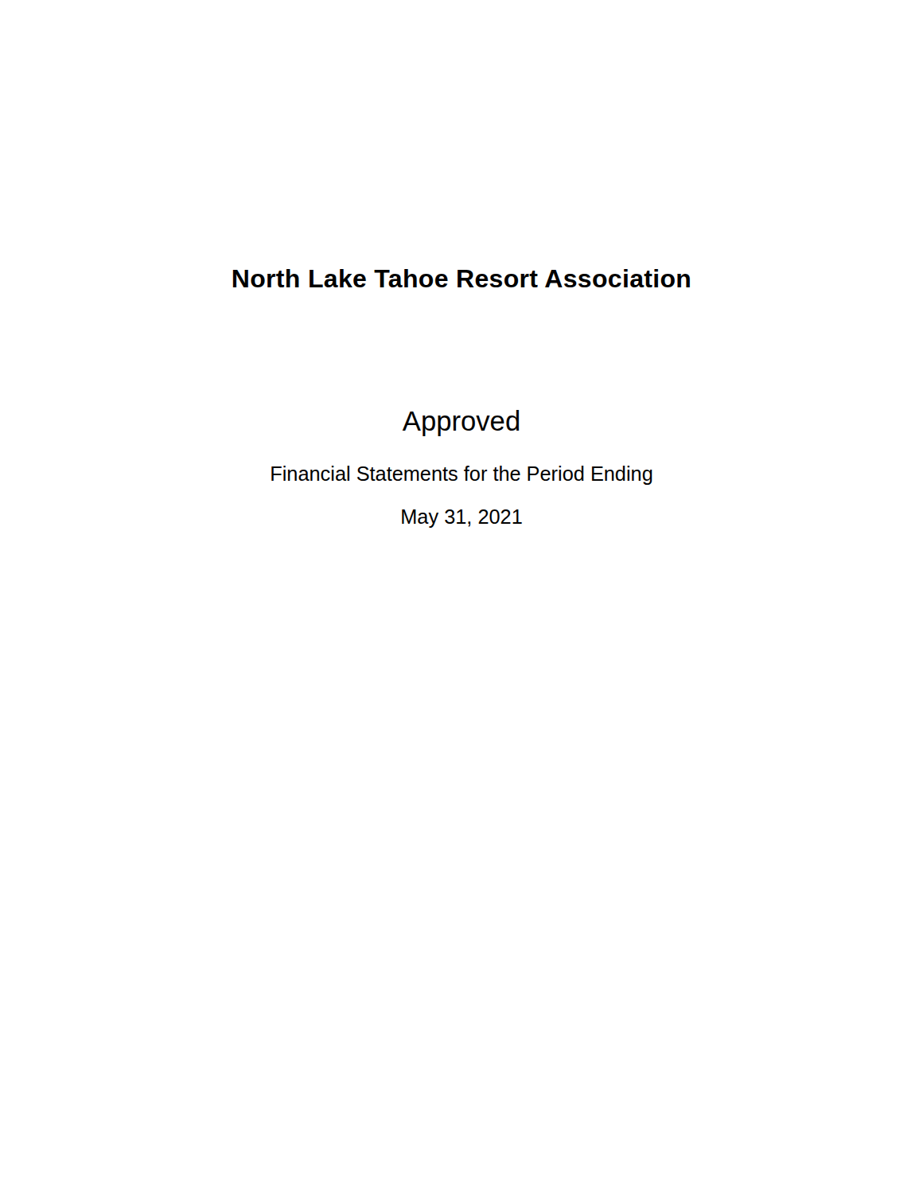North Lake Tahoe Resort Association
Approved
Financial Statements for the Period Ending
May 31, 2021